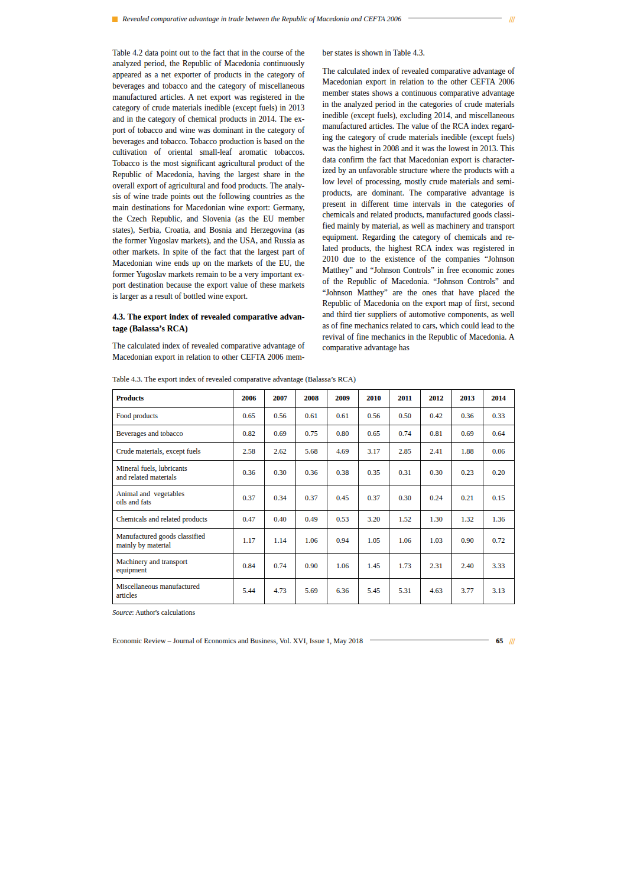Revealed comparative advantage in trade between the Republic of Macedonia and CEFTA 2006 ///
Table 4.2 data point out to the fact that in the course of the analyzed period, the Republic of Macedonia continuously appeared as a net exporter of products in the category of beverages and tobacco and the category of miscellaneous manufactured articles. A net export was registered in the category of crude materials inedible (except fuels) in 2013 and in the category of chemical products in 2014. The export of tobacco and wine was dominant in the category of beverages and tobacco. Tobacco production is based on the cultivation of oriental small-leaf aromatic tobaccos. Tobacco is the most significant agricultural product of the Republic of Macedonia, having the largest share in the overall export of agricultural and food products. The analysis of wine trade points out the following countries as the main destinations for Macedonian wine export: Germany, the Czech Republic, and Slovenia (as the EU member states), Serbia, Croatia, and Bosnia and Herzegovina (as the former Yugoslav markets), and the USA, and Russia as other markets. In spite of the fact that the largest part of Macedonian wine ends up on the markets of the EU, the former Yugoslav markets remain to be a very important export destination because the export value of these markets is larger as a result of bottled wine export.
4.3. The export index of revealed comparative advantage (Balassa’s RCA)
The calculated index of revealed comparative advantage of Macedonian export in relation to other CEFTA 2006 member states is shown in Table 4.3.
The calculated index of revealed comparative advantage of Macedonian export in relation to the other CEFTA 2006 member states shows a continuous comparative advantage in the analyzed period in the categories of crude materials inedible (except fuels), excluding 2014, and miscellaneous manufactured articles. The value of the RCA index regarding the category of crude materials inedible (except fuels) was the highest in 2008 and it was the lowest in 2013. This data confirm the fact that Macedonian export is characterized by an unfavorable structure where the products with a low level of processing, mostly crude materials and semi-products, are dominant. The comparative advantage is present in different time intervals in the categories of chemicals and related products, manufactured goods classified mainly by material, as well as machinery and transport equipment. Regarding the category of chemicals and related products, the highest RCA index was registered in 2010 due to the existence of the companies “Johnson Matthey” and “Johnson Controls” in free economic zones of the Republic of Macedonia. “Johnson Controls” and “Johnson Matthey” are the ones that have placed the Republic of Macedonia on the export map of first, second and third tier suppliers of automotive components, as well as of fine mechanics related to cars, which could lead to the revival of fine mechanics in the Republic of Macedonia. A comparative advantage has
Table 4.3. The export index of revealed comparative advantage (Balassa’s RCA)
| Products | 2006 | 2007 | 2008 | 2009 | 2010 | 2011 | 2012 | 2013 | 2014 |
| --- | --- | --- | --- | --- | --- | --- | --- | --- | --- |
| Food products | 0.65 | 0.56 | 0.61 | 0.61 | 0.56 | 0.50 | 0.42 | 0.36 | 0.33 |
| Beverages and tobacco | 0.82 | 0.69 | 0.75 | 0.80 | 0.65 | 0.74 | 0.81 | 0.69 | 0.64 |
| Crude materials, except fuels | 2.58 | 2.62 | 5.68 | 4.69 | 3.17 | 2.85 | 2.41 | 1.88 | 0.06 |
| Mineral fuels, lubricants and related materials | 0.36 | 0.30 | 0.36 | 0.38 | 0.35 | 0.31 | 0.30 | 0.23 | 0.20 |
| Animal and vegetables oils and fats | 0.37 | 0.34 | 0.37 | 0.45 | 0.37 | 0.30 | 0.24 | 0.21 | 0.15 |
| Chemicals and related products | 0.47 | 0.40 | 0.49 | 0.53 | 3.20 | 1.52 | 1.30 | 1.32 | 1.36 |
| Manufactured goods classified mainly by material | 1.17 | 1.14 | 1.06 | 0.94 | 1.05 | 1.06 | 1.03 | 0.90 | 0.72 |
| Machinery and transport equipment | 0.84 | 0.74 | 0.90 | 1.06 | 1.45 | 1.73 | 2.31 | 2.40 | 3.33 |
| Miscellaneous manufactured articles | 5.44 | 4.73 | 5.69 | 6.36 | 5.45 | 5.31 | 4.63 | 3.77 | 3.13 |
Source: Author's calculations
Economic Review – Journal of Economics and Business, Vol. XVI, Issue 1, May 2018 65 ///